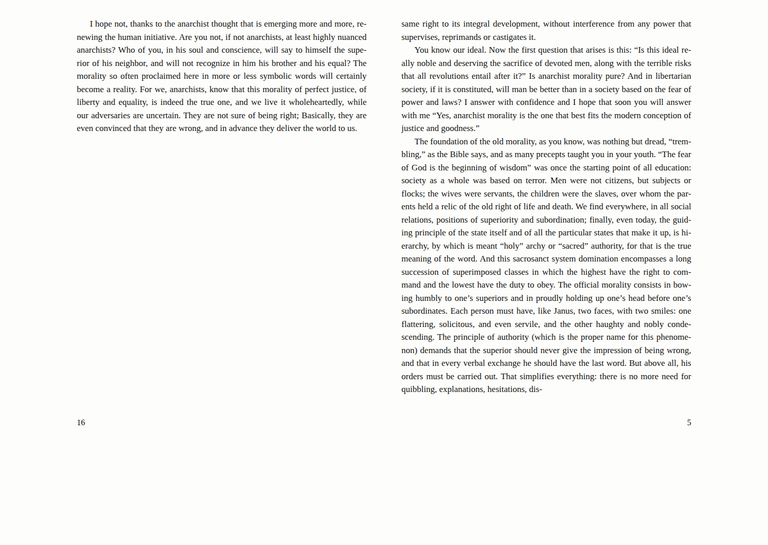I hope not, thanks to the anarchist thought that is emerging more and more, renewing the human initiative. Are you not, if not anarchists, at least highly nuanced anarchists? Who of you, in his soul and conscience, will say to himself the superior of his neighbor, and will not recognize in him his brother and his equal? The morality so often proclaimed here in more or less symbolic words will certainly become a reality. For we, anarchists, know that this morality of perfect justice, of liberty and equality, is indeed the true one, and we live it wholeheartedly, while our adversaries are uncertain. They are not sure of being right; Basically, they are even convinced that they are wrong, and in advance they deliver the world to us.
16
same right to its integral development, without interference from any power that supervises, reprimands or castigates it.
You know our ideal. Now the first question that arises is this: “Is this ideal really noble and deserving the sacrifice of devoted men, along with the terrible risks that all revolutions entail after it?” Is anarchist morality pure? And in libertarian society, if it is constituted, will man be better than in a society based on the fear of power and laws? I answer with confidence and I hope that soon you will answer with me “Yes, anarchist morality is the one that best fits the modern conception of justice and goodness.”
The foundation of the old morality, as you know, was nothing but dread, “trembling,” as the Bible says, and as many precepts taught you in your youth. “The fear of God is the beginning of wisdom” was once the starting point of all education: society as a whole was based on terror. Men were not citizens, but subjects or flocks; the wives were servants, the children were the slaves, over whom the parents held a relic of the old right of life and death. We find everywhere, in all social relations, positions of superiority and subordination; finally, even today, the guiding principle of the state itself and of all the particular states that make it up, is hierarchy, by which is meant “holy” archy or “sacred” authority, for that is the true meaning of the word. And this sacrosanct system domination encompasses a long succession of superimposed classes in which the highest have the right to command and the lowest have the duty to obey. The official morality consists in bowing humbly to one’s superiors and in proudly holding up one’s head before one’s subordinates. Each person must have, like Janus, two faces, with two smiles: one flattering, solicitous, and even servile, and the other haughty and nobly condescending. The principle of authority (which is the proper name for this phenomenon) demands that the superior should never give the impression of being wrong, and that in every verbal exchange he should have the last word. But above all, his orders must be carried out. That simplifies everything: there is no more need for quibbling, explanations, hesitations, dis-
5